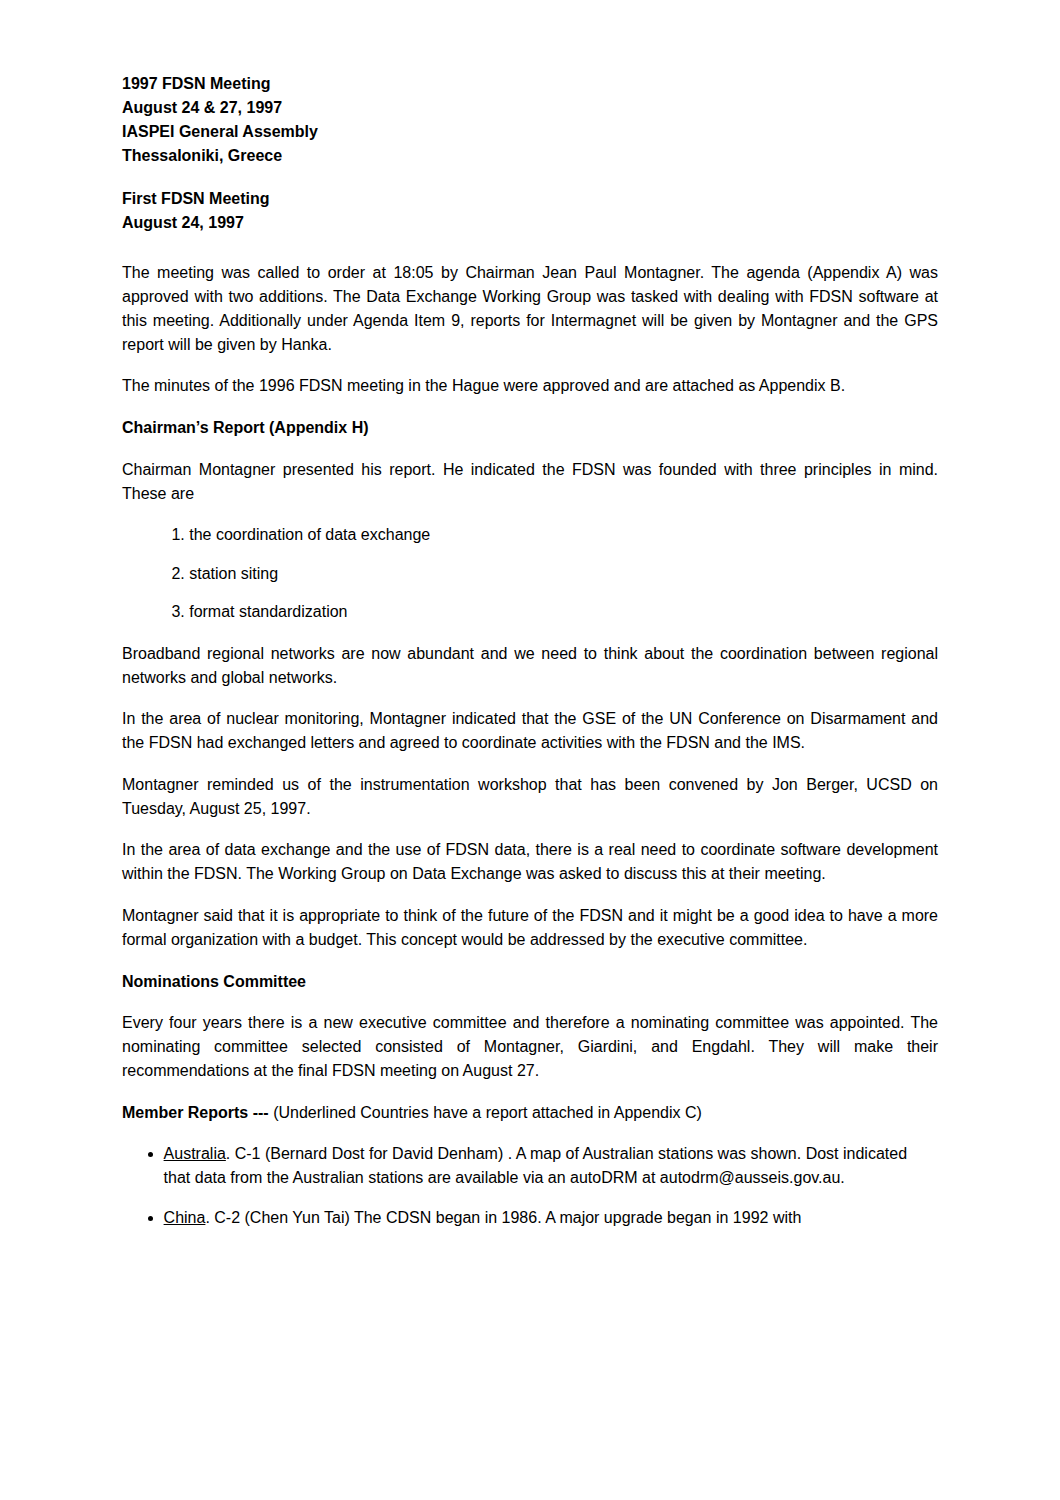1997 FDSN Meeting
August 24 & 27, 1997
IASPEI General Assembly
Thessaloniki, Greece
First FDSN Meeting
August 24, 1997
The meeting was called to order at 18:05 by Chairman Jean Paul Montagner. The agenda (Appendix A) was approved with two additions. The Data Exchange Working Group was tasked with dealing with FDSN software at this meeting. Additionally under Agenda Item 9, reports for Intermagnet will be given by Montagner and the GPS report will be given by Hanka.
The minutes of the 1996 FDSN meeting in the Hague were approved and are attached as Appendix B.
Chairman’s Report (Appendix H)
Chairman Montagner presented his report. He indicated the FDSN was founded with three principles in mind. These are
the coordination of data exchange
station siting
format standardization
Broadband regional networks are now abundant and we need to think about the coordination between regional networks and global networks.
In the area of nuclear monitoring, Montagner indicated that the GSE of the UN Conference on Disarmament and the FDSN had exchanged letters and agreed to coordinate activities with the FDSN and the IMS.
Montagner reminded us of the instrumentation workshop that has been convened by Jon Berger, UCSD on Tuesday, August 25, 1997.
In the area of data exchange and the use of FDSN data, there is a real need to coordinate software development within the FDSN. The Working Group on Data Exchange was asked to discuss this at their meeting.
Montagner said that it is appropriate to think of the future of the FDSN and it might be a good idea to have a more formal organization with a budget. This concept would be addressed by the executive committee.
Nominations Committee
Every four years there is a new executive committee and therefore a nominating committee was appointed. The nominating committee selected consisted of Montagner, Giardini, and Engdahl. They will make their recommendations at the final FDSN meeting on August 27.
Member Reports --- (Underlined Countries have a report attached in Appendix C)
Australia. C-1 (Bernard Dost for David Denham) . A map of Australian stations was shown. Dost indicated that data from the Australian stations are available via an autoDRM at autodrm@ausseis.gov.au.
China. C-2 (Chen Yun Tai) The CDSN began in 1986. A major upgrade began in 1992 with